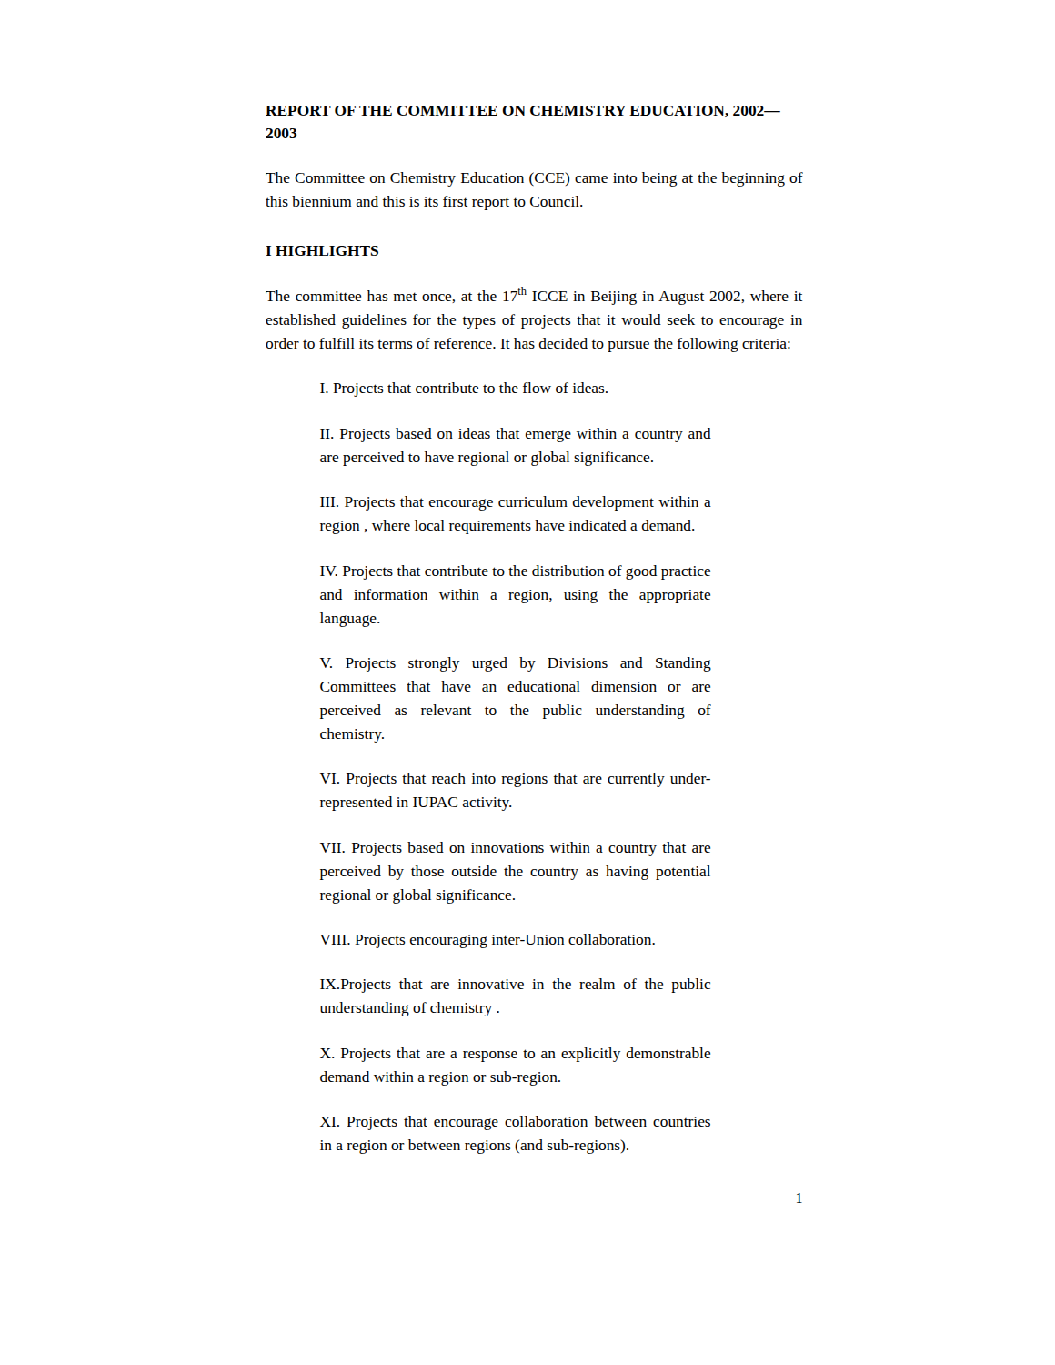REPORT OF THE COMMITTEE ON CHEMISTRY EDUCATION, 2002—2003
The Committee on Chemistry Education (CCE) came into being at the beginning of this biennium and this is its first report to Council.
I HIGHLIGHTS
The committee has met once, at the 17th ICCE in Beijing in August 2002, where it established guidelines for the types of projects that it would seek to encourage in order to fulfill its terms of reference. It has decided to pursue the following criteria:
I. Projects that contribute to the flow of ideas.
II. Projects based on ideas that emerge within a country and are perceived to have regional or global significance.
III. Projects that encourage curriculum development within a region , where local requirements have indicated a demand.
IV. Projects that contribute to the distribution of good practice and information within a region, using the appropriate language.
V. Projects strongly urged by Divisions and Standing Committees that have an educational dimension or are perceived as relevant to the public understanding of chemistry.
VI. Projects that reach into regions that are currently under-represented in IUPAC activity.
VII. Projects based on innovations within a country that are perceived by those outside the country as having potential regional or global significance.
VIII. Projects encouraging inter-Union collaboration.
IX.Projects that are innovative in the realm of the public understanding of chemistry .
X. Projects that are a response to an explicitly demonstrable demand within a region or sub-region.
XI. Projects that encourage collaboration between countries in a region or between regions (and sub-regions).
1